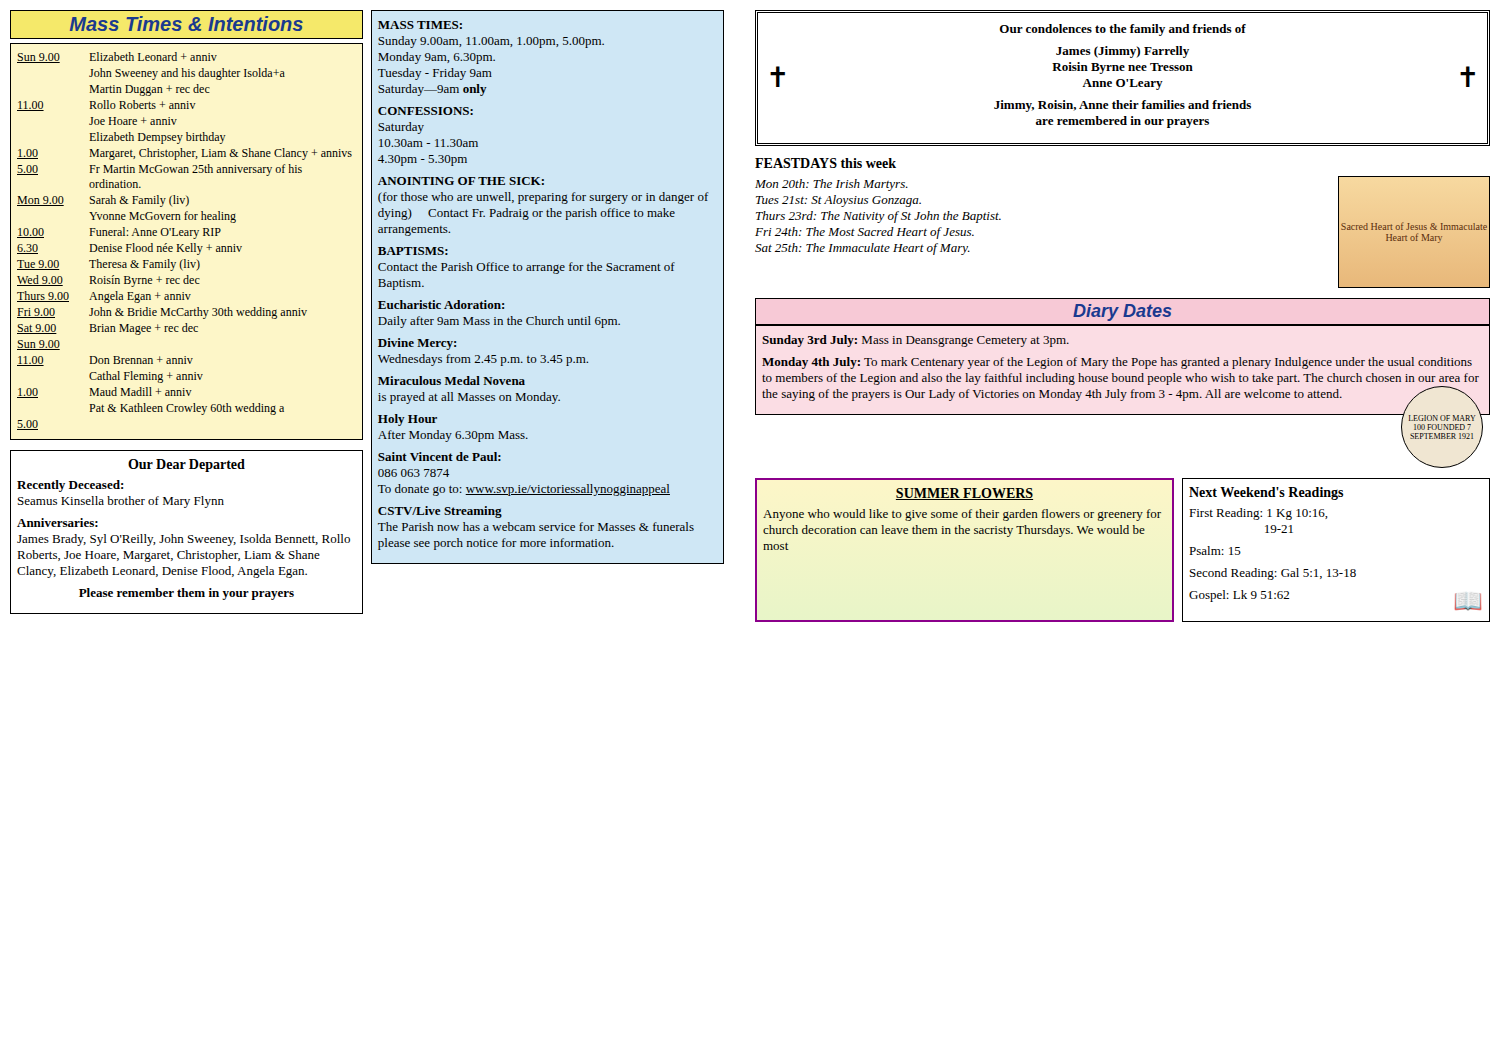Mass Times & Intentions
| Sun 9.00 | Elizabeth Leonard + anniv |
| | John Sweeney and his daughter Isolda+a |
| | Martin Duggan + rec dec |
| 11.00 | Rollo Roberts + anniv |
| | Joe Hoare + anniv |
| | Elizabeth Dempsey birthday |
| 1.00 | Margaret, Christopher, Liam & Shane Clancy + annivs |
| 5.00 | Fr Martin McGowan 25th anniversary of his ordination. |
| Mon 9.00 | Sarah & Family (liv) |
| | Yvonne McGovern for healing |
| 10.00 | Funeral: Anne O'Leary RIP |
| 6.30 | Denise Flood née Kelly + anniv |
| Tue 9.00 | Theresa & Family (liv) |
| Wed 9.00 | Roisín Byrne + rec dec |
| Thurs 9.00 | Angela Egan + anniv |
| Fri 9.00 | John & Bridie McCarthy 30th wedding anniv |
| Sat 9.00 | Brian Magee + rec dec |
| Sun 9.00 | |
| 11.00 | Don Brennan + anniv |
| | Cathal Fleming + anniv |
| 1.00 | Maud Madill + anniv |
| | Pat & Kathleen Crowley 60th wedding a |
| 5.00 | |
Our Dear Departed
Recently Deceased:
Seamus Kinsella brother of Mary Flynn
Anniversaries:
James Brady, Syl O'Reilly, John Sweeney, Isolda Bennett, Rollo Roberts, Joe Hoare, Margaret, Christopher, Liam & Shane Clancy, Elizabeth Leonard, Denise Flood, Angela Egan.
Please remember them in your prayers
MASS TIMES:
Sunday 9.00am, 11.00am, 1.00pm, 5.00pm.
Monday 9am, 6.30pm.
Tuesday - Friday 9am
Saturday—9am only
CONFESSIONS:
Saturday
10.30am - 11.30am
4.30pm - 5.30pm
ANOINTING OF THE SICK:
(for those who are unwell, preparing for surgery or in danger of dying) Contact Fr. Padraig or the parish office to make arrangements.
BAPTISMS:
Contact the Parish Office to arrange for the Sacrament of Baptism.
Eucharistic Adoration:
Daily after 9am Mass in the Church until 6pm.
Divine Mercy:
Wednesdays from 2.45 p.m. to 3.45 p.m.
Miraculous Medal Novena
is prayed at all Masses on Monday.
Holy Hour
After Monday 6.30pm Mass.
Saint Vincent de Paul:
086 063 7874
To donate go to: www.svp.ie/victoriessallynogginappeal
CSTV/Live Streaming
The Parish now has a webcam service for Masses & funerals please see porch notice for more information.
✝
Our condolences to the family and friends of
James (Jimmy) Farrelly
Roisin Byrne nee Tresson
Anne O'Leary
Jimmy, Roisin, Anne their families and friends
are remembered in our prayers
✝
FEASTDAYS this week
Mon 20th: The Irish Martyrs.
Tues 21st: St Aloysius Gonzaga.
Thurs 23rd: The Nativity of St John the Baptist.
Fri 24th: The Most Sacred Heart of Jesus.
Sat 25th: The Immaculate Heart of Mary.
Sacred Heart of Jesus & Immaculate Heart of Mary
Diary Dates
Sunday 3rd July: Mass in Deansgrange Cemetery at 3pm.
Monday 4th July: To mark Centenary year of the Legion of Mary the Pope has granted a plenary Indulgence under the usual conditions to members of the Legion and also the lay faithful including house bound people who wish to take part. The church chosen in our area for the saying of the prayers is Our Lady of Victories on Monday 4th July from 3 - 4pm. All are welcome to attend. LEGION OF MARY 100 FOUNDED 7 SEPTEMBER 1921
SUMMER FLOWERS
Anyone who would like to give some of their garden flowers or greenery for church decoration can leave them in the sacristy Thursdays. We would be most
Next Weekend's Readings
First Reading: 1 Kg 10:16,
19-21
Psalm: 15
Second Reading: Gal 5:1, 13-18
Gospel: Lk 9 51:62 📖